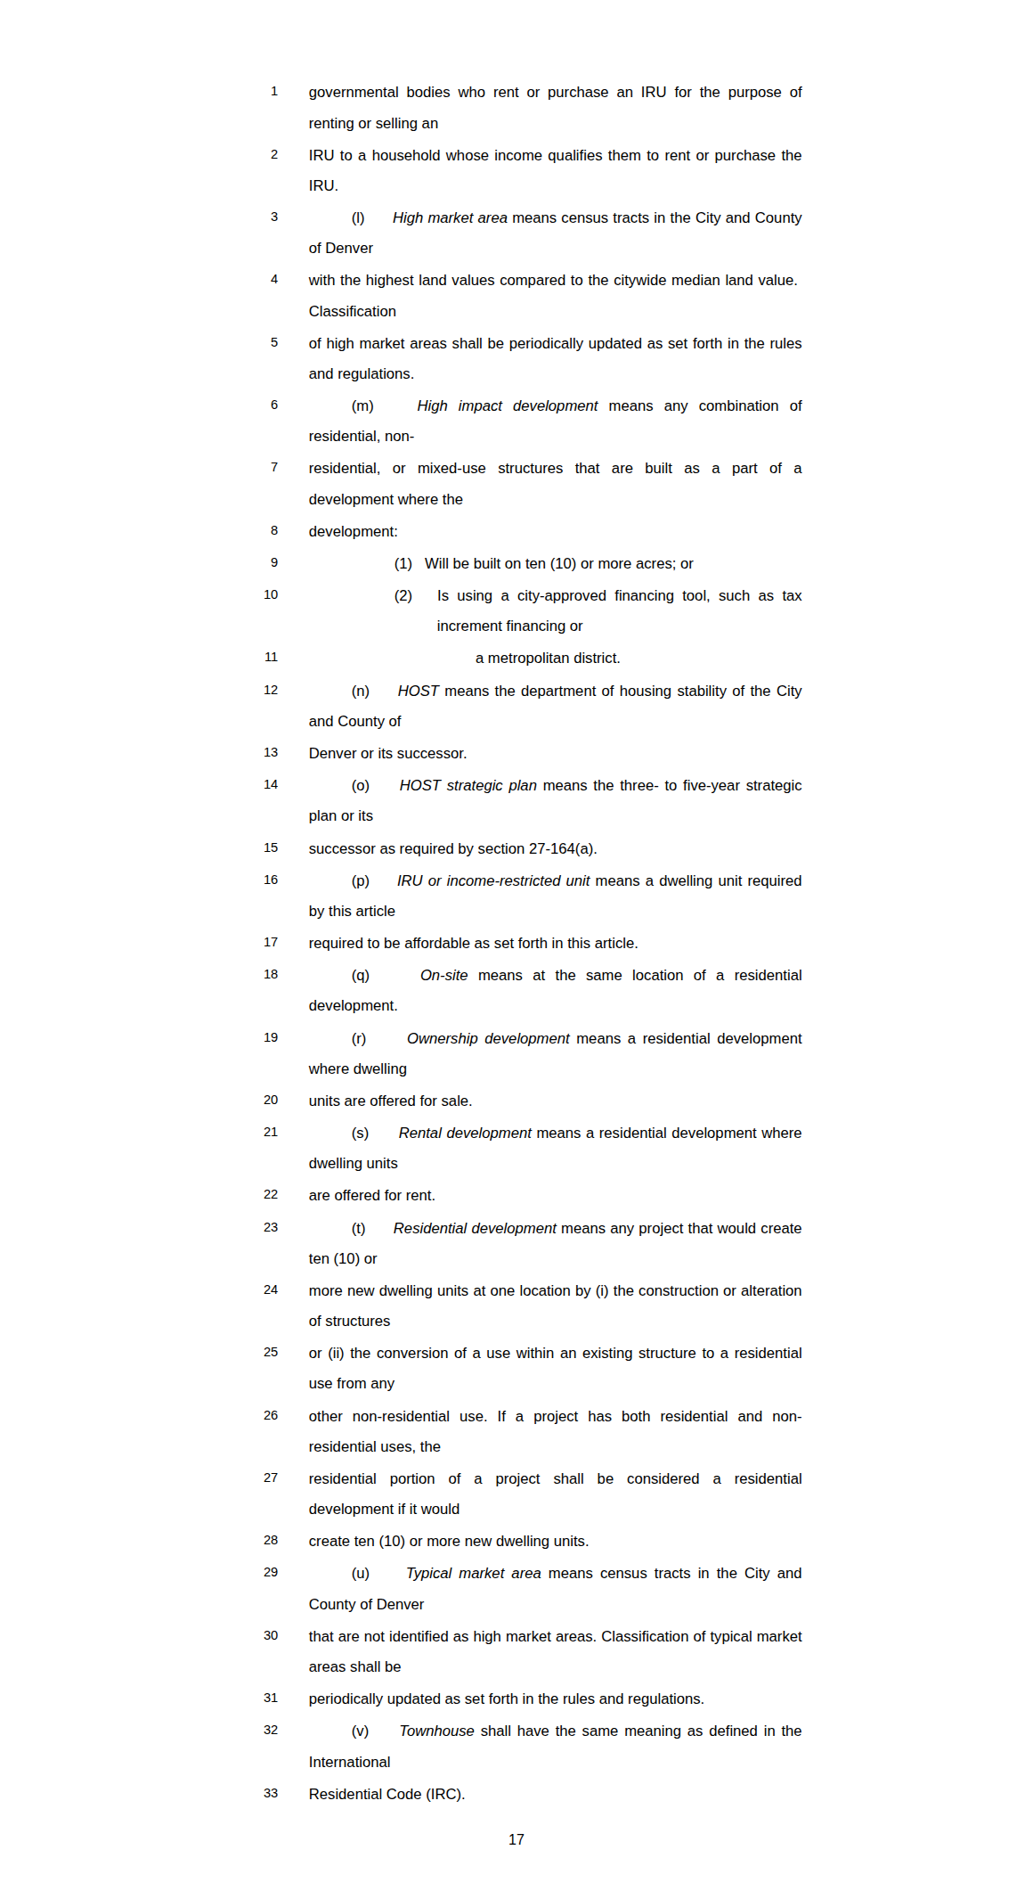| 1 | governmental bodies who rent or purchase an IRU for the purpose of renting or selling an |
| 2 | IRU to a household whose income qualifies them to rent or purchase the IRU. |
| 3 | (l) High market area means census tracts in the City and County of Denver |
| 4 | with the highest land values compared to the citywide median land value. Classification |
| 5 | of high market areas shall be periodically updated as set forth in the rules and regulations. |
| 6 | (m) High impact development means any combination of residential, non- |
| 7 | residential, or mixed-use structures that are built as a part of a development where the |
| 8 | development: |
| 9 | (1) Will be built on ten (10) or more acres; or |
| 10 | (2) Is using a city-approved financing tool, such as tax increment financing or |
| 11 | a metropolitan district. |
| 12 | (n) HOST means the department of housing stability of the City and County of |
| 13 | Denver or its successor. |
| 14 | (o) HOST strategic plan means the three- to five-year strategic plan or its |
| 15 | successor as required by section 27-164(a). |
| 16 | (p) IRU or income-restricted unit means a dwelling unit required by this article |
| 17 | required to be affordable as set forth in this article. |
| 18 | (q) On-site means at the same location of a residential development. |
| 19 | (r) Ownership development means a residential development where dwelling |
| 20 | units are offered for sale. |
| 21 | (s) Rental development means a residential development where dwelling units |
| 22 | are offered for rent. |
| 23 | (t) Residential development means any project that would create ten (10) or |
| 24 | more new dwelling units at one location by (i) the construction or alteration of structures |
| 25 | or (ii) the conversion of a use within an existing structure to a residential use from any |
| 26 | other non-residential use. If a project has both residential and non-residential uses, the |
| 27 | residential portion of a project shall be considered a residential development if it would |
| 28 | create ten (10) or more new dwelling units. |
| 29 | (u) Typical market area means census tracts in the City and County of Denver |
| 30 | that are not identified as high market areas. Classification of typical market areas shall be |
| 31 | periodically updated as set forth in the rules and regulations. |
| 32 | (v) Townhouse shall have the same meaning as defined in the International |
| 33 | Residential Code (IRC). |
17